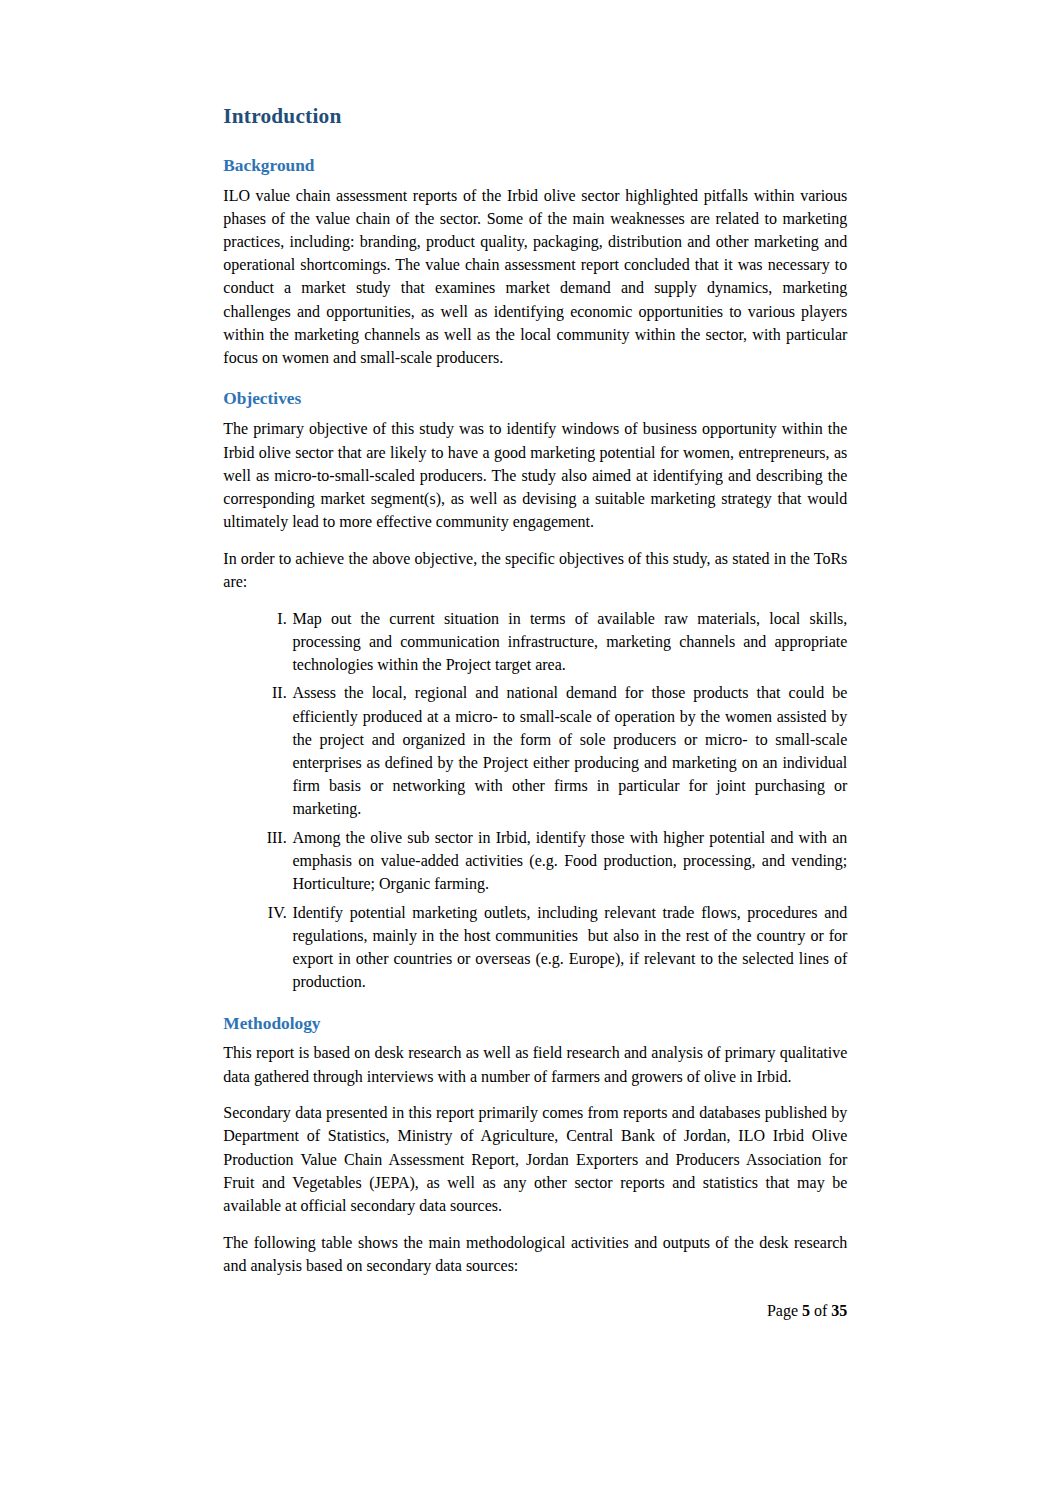Introduction
Background
ILO value chain assessment reports of the Irbid olive sector highlighted pitfalls within various phases of the value chain of the sector. Some of the main weaknesses are related to marketing practices, including: branding, product quality, packaging, distribution and other marketing and operational shortcomings. The value chain assessment report concluded that it was necessary to conduct a market study that examines market demand and supply dynamics, marketing challenges and opportunities, as well as identifying economic opportunities to various players within the marketing channels as well as the local community within the sector, with particular focus on women and small-scale producers.
Objectives
The primary objective of this study was to identify windows of business opportunity within the Irbid olive sector that are likely to have a good marketing potential for women, entrepreneurs, as well as micro-to-small-scaled producers. The study also aimed at identifying and describing the corresponding market segment(s), as well as devising a suitable marketing strategy that would ultimately lead to more effective community engagement.
In order to achieve the above objective, the specific objectives of this study, as stated in the ToRs are:
Map out the current situation in terms of available raw materials, local skills, processing and communication infrastructure, marketing channels and appropriate technologies within the Project target area.
Assess the local, regional and national demand for those products that could be efficiently produced at a micro- to small-scale of operation by the women assisted by the project and organized in the form of sole producers or micro- to small-scale enterprises as defined by the Project either producing and marketing on an individual firm basis or networking with other firms in particular for joint purchasing or marketing.
Among the olive sub sector in Irbid, identify those with higher potential and with an emphasis on value-added activities (e.g. Food production, processing, and vending; Horticulture; Organic farming.
Identify potential marketing outlets, including relevant trade flows, procedures and regulations, mainly in the host communities but also in the rest of the country or for export in other countries or overseas (e.g. Europe), if relevant to the selected lines of production.
Methodology
This report is based on desk research as well as field research and analysis of primary qualitative data gathered through interviews with a number of farmers and growers of olive in Irbid.
Secondary data presented in this report primarily comes from reports and databases published by Department of Statistics, Ministry of Agriculture, Central Bank of Jordan, ILO Irbid Olive Production Value Chain Assessment Report, Jordan Exporters and Producers Association for Fruit and Vegetables (JEPA), as well as any other sector reports and statistics that may be available at official secondary data sources.
The following table shows the main methodological activities and outputs of the desk research and analysis based on secondary data sources:
Page 5 of 35